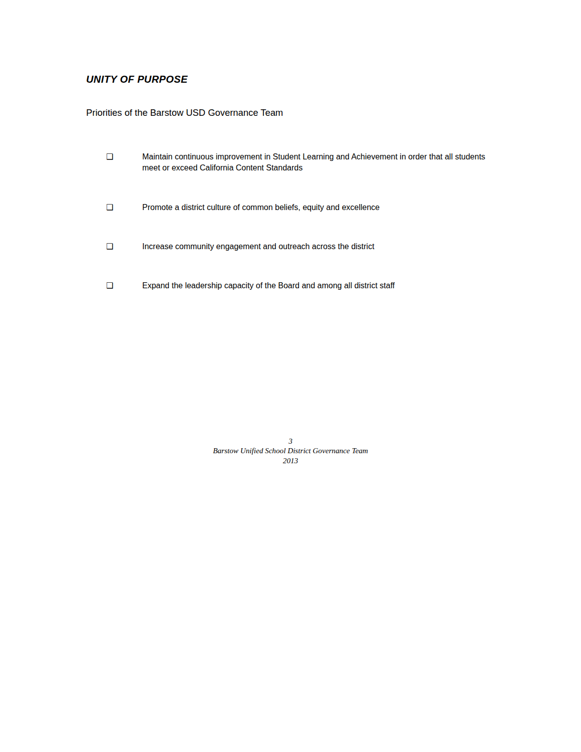UNITY OF PURPOSE
Priorities of the Barstow USD Governance Team
Maintain continuous improvement in Student Learning and Achievement in order that all students meet or exceed California Content Standards
Promote a district culture of common beliefs, equity and excellence
Increase community engagement and outreach across the district
Expand the leadership capacity of the Board and among all district staff
3
Barstow Unified School District Governance Team
2013